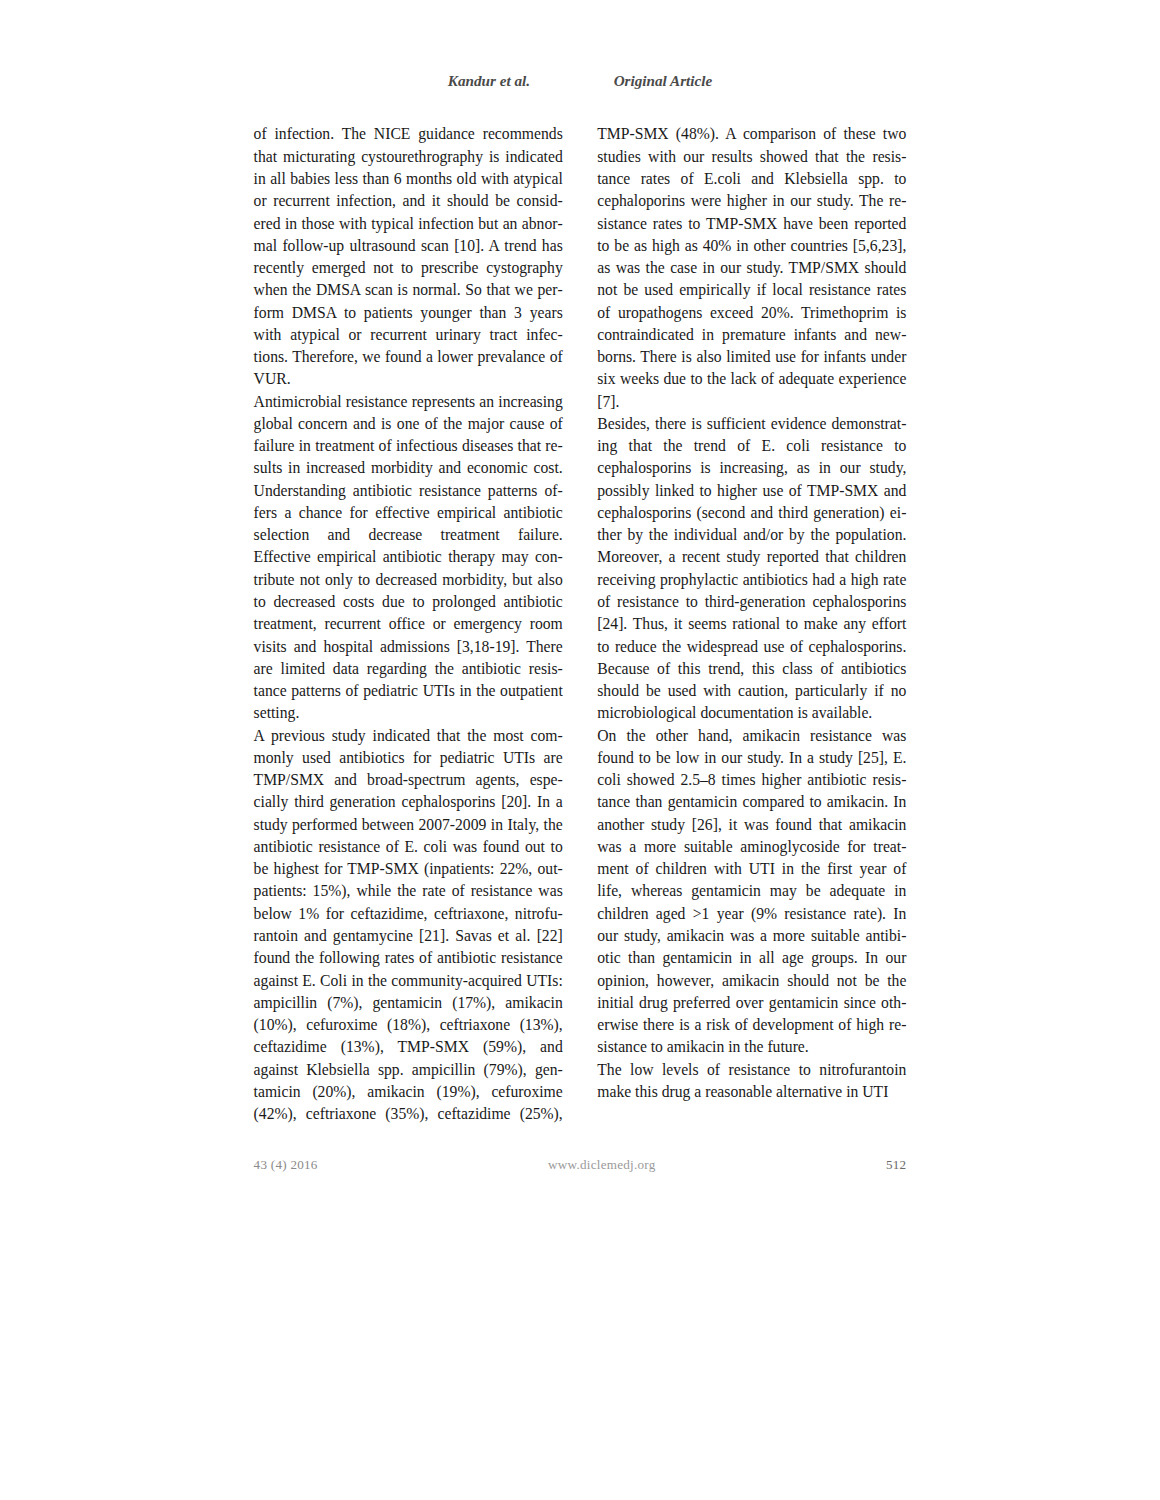Kandur et al. Original Article
of infection. The NICE guidance recommends that micturating cystourethrography is indicated in all babies less than 6 months old with atypical or recurrent infection, and it should be considered in those with typical infection but an abnormal follow-up ultrasound scan [10]. A trend has recently emerged not to prescribe cystography when the DMSA scan is normal. So that we perform DMSA to patients younger than 3 years with atypical or recurrent urinary tract infections. Therefore, we found a lower prevalance of VUR.
Antimicrobial resistance represents an increasing global concern and is one of the major cause of failure in treatment of infectious diseases that results in increased morbidity and economic cost. Understanding antibiotic resistance patterns offers a chance for effective empirical antibiotic selection and decrease treatment failure. Effective empirical antibiotic therapy may contribute not only to decreased morbidity, but also to decreased costs due to prolonged antibiotic treatment, recurrent office or emergency room visits and hospital admissions [3,18-19]. There are limited data regarding the antibiotic resistance patterns of pediatric UTIs in the outpatient setting.
A previous study indicated that the most commonly used antibiotics for pediatric UTIs are TMP/SMX and broad-spectrum agents, especially third generation cephalosporins [20]. In a study performed between 2007-2009 in Italy, the antibiotic resistance of E. coli was found out to be highest for TMP-SMX (inpatients: 22%, outpatients: 15%), while the rate of resistance was below 1% for ceftazidime, ceftriaxone, nitrofurantoin and gentamycine [21]. Savas et al. [22] found the following rates of antibiotic resistance against E. Coli in the community-acquired UTIs: ampicillin (7%), gentamicin (17%), amikacin (10%), cefuroxime (18%), ceftriaxone (13%), ceftazidime (13%), TMP-SMX (59%), and against Klebsiella spp. ampicillin (79%), gentamicin (20%), amikacin (19%), cefuroxime (42%), ceftriaxone (35%), ceftazidime (25%), TMP-SMX (48%). A comparison of these two studies with our results showed that the resistance rates of E.coli and Klebsiella spp. to cephaloporins were higher in our study. The resistance rates to TMP-SMX have been reported to be as high as 40% in other countries [5,6,23], as was the case in our study. TMP/SMX should not be used empirically if local resistance rates of uropathogens exceed 20%. Trimethoprim is contraindicated in premature infants and newborns. There is also limited use for infants under six weeks due to the lack of adequate experience [7].
Besides, there is sufficient evidence demonstrating that the trend of E. coli resistance to cephalosporins is increasing, as in our study, possibly linked to higher use of TMP-SMX and cephalosporins (second and third generation) either by the individual and/or by the population. Moreover, a recent study reported that children receiving prophylactic antibiotics had a high rate of resistance to third-generation cephalosporins [24]. Thus, it seems rational to make any effort to reduce the widespread use of cephalosporins. Because of this trend, this class of antibiotics should be used with caution, particularly if no microbiological documentation is available.
On the other hand, amikacin resistance was found to be low in our study. In a study [25], E. coli showed 2.5–8 times higher antibiotic resistance than gentamicin compared to amikacin. In another study [26], it was found that amikacin was a more suitable aminoglycoside for treatment of children with UTI in the first year of life, whereas gentamicin may be adequate in children aged >1 year (9% resistance rate). In our study, amikacin was a more suitable antibiotic than gentamicin in all age groups. In our opinion, however, amikacin should not be the initial drug preferred over gentamicin since otherwise there is a risk of development of high resistance to amikacin in the future.
The low levels of resistance to nitrofurantoin make this drug a reasonable alternative in UTI
43 (4) 2016 www.diclemedj.org 512